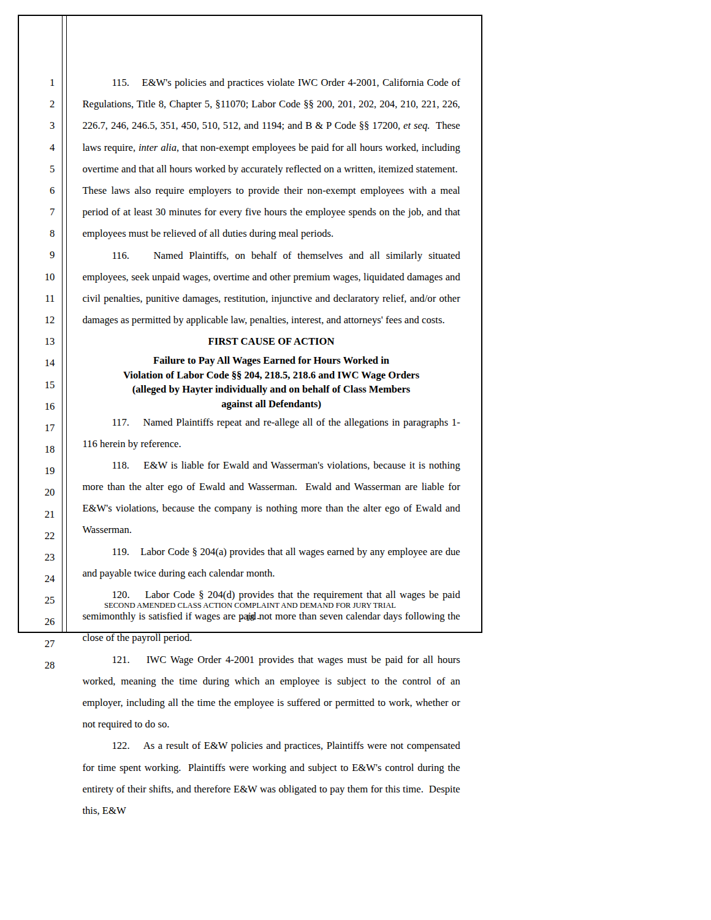1
2
3
4
5
6
7
8
9
10
11
12
13
14
15
16
17
18
19
20
21
22
23
24
25
26
27
28
115. E&W's policies and practices violate IWC Order 4-2001, California Code of Regulations, Title 8, Chapter 5, §11070; Labor Code §§ 200, 201, 202, 204, 210, 221, 226, 226.7, 246, 246.5, 351, 450, 510, 512, and 1194; and B & P Code §§ 17200, et seq. These laws require, inter alia, that non-exempt employees be paid for all hours worked, including overtime and that all hours worked by accurately reflected on a written, itemized statement. These laws also require employers to provide their non-exempt employees with a meal period of at least 30 minutes for every five hours the employee spends on the job, and that employees must be relieved of all duties during meal periods.
116. Named Plaintiffs, on behalf of themselves and all similarly situated employees, seek unpaid wages, overtime and other premium wages, liquidated damages and civil penalties, punitive damages, restitution, injunctive and declaratory relief, and/or other damages as permitted by applicable law, penalties, interest, and attorneys' fees and costs.
FIRST CAUSE OF ACTION
Failure to Pay All Wages Earned for Hours Worked in
Violation of Labor Code §§ 204, 218.5, 218.6 and IWC Wage Orders
(alleged by Hayter individually and on behalf of Class Members
against all Defendants)
117. Named Plaintiffs repeat and re-allege all of the allegations in paragraphs 1-116 herein by reference.
118. E&W is liable for Ewald and Wasserman's violations, because it is nothing more than the alter ego of Ewald and Wasserman. Ewald and Wasserman are liable for E&W's violations, because the company is nothing more than the alter ego of Ewald and Wasserman.
119. Labor Code § 204(a) provides that all wages earned by any employee are due and payable twice during each calendar month.
120. Labor Code § 204(d) provides that the requirement that all wages be paid semimonthly is satisfied if wages are paid not more than seven calendar days following the close of the payroll period.
121. IWC Wage Order 4-2001 provides that wages must be paid for all hours worked, meaning the time during which an employee is subject to the control of an employer, including all the time the employee is suffered or permitted to work, whether or not required to do so.
122. As a result of E&W policies and practices, Plaintiffs were not compensated for time spent working. Plaintiffs were working and subject to E&W's control during the entirety of their shifts, and therefore E&W was obligated to pay them for this time. Despite this, E&W
SECOND AMENDED CLASS ACTION COMPLAINT AND DEMAND FOR JURY TRIAL
- 18 -